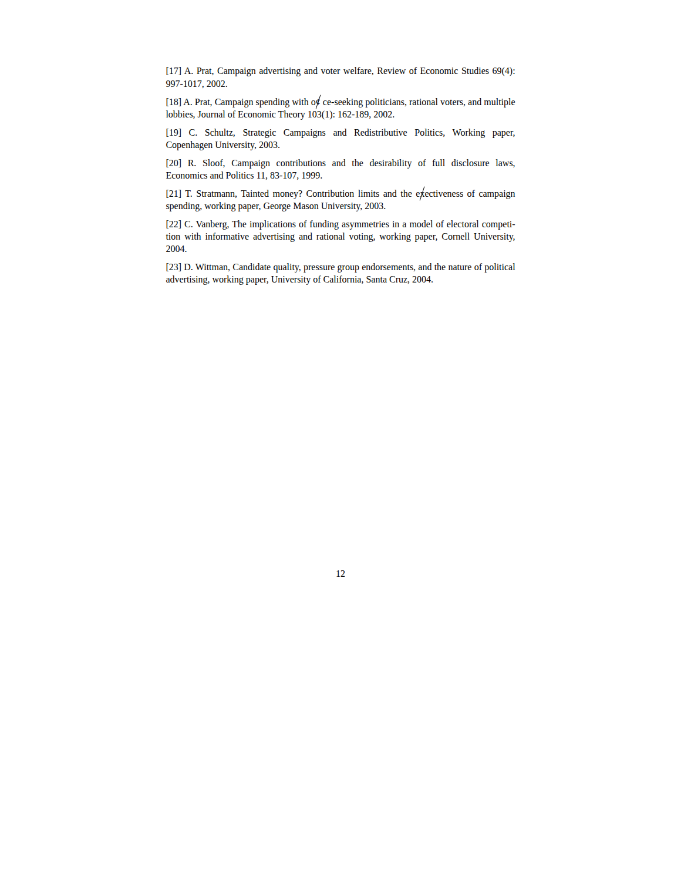[17] A. Prat, Campaign advertising and voter welfare, Review of Economic Studies 69(4): 997-1017, 2002.
[18] A. Prat, Campaign spending with o¢ ce-seeking politicians, rational voters, and multiple lobbies, Journal of Economic Theory 103(1): 162-189, 2002.
[19] C. Schultz, Strategic Campaigns and Redistributive Politics, Working paper, Copenhagen University, 2003.
[20] R. Sloof, Campaign contributions and the desirability of full disclosure laws, Economics and Politics 11, 83-107, 1999.
[21] T. Stratmann, Tainted money? Contribution limits and the exectiveness of campaign spending, working paper, George Mason University, 2003.
[22] C. Vanberg, The implications of funding asymmetries in a model of electoral competition with informative advertising and rational voting, working paper, Cornell University, 2004.
[23] D. Wittman, Candidate quality, pressure group endorsements, and the nature of political advertising, working paper, University of California, Santa Cruz, 2004.
12